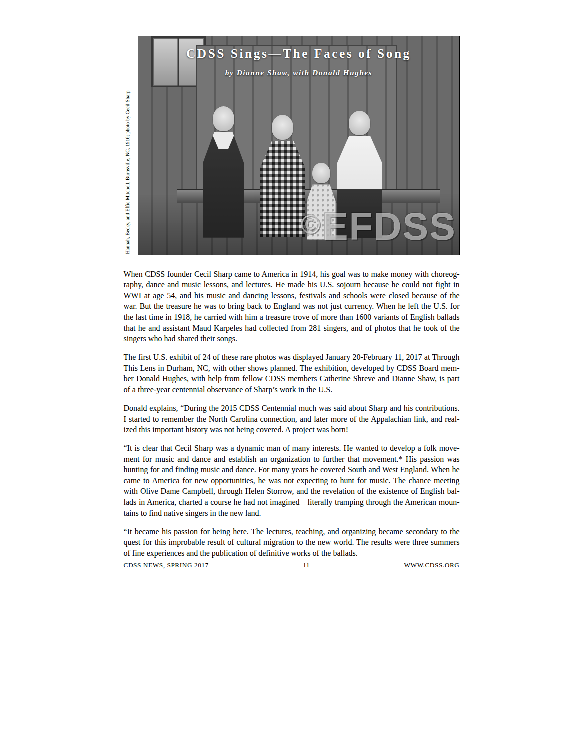Hannah, Becky, and Effie Mitchell, Burnsville, NC, 1916; photo by Cecil Sharp
CDSS Sings—The Faces of Song
by Dianne Shaw, with Donald Hughes
©EFDSS
When CDSS founder Cecil Sharp came to America in 1914, his goal was to make money with choreography, dance and music lessons, and lectures. He made his U.S. sojourn because he could not fight in WWI at age 54, and his music and dancing lessons, festivals and schools were closed because of the war. But the treasure he was to bring back to England was not just currency. When he left the U.S. for the last time in 1918, he carried with him a treasure trove of more than 1600 variants of English ballads that he and assistant Maud Karpeles had collected from 281 singers, and of photos that he took of the singers who had shared their songs.
The first U.S. exhibit of 24 of these rare photos was displayed January 20-February 11, 2017 at Through This Lens in Durham, NC, with other shows planned. The exhibition, developed by CDSS Board member Donald Hughes, with help from fellow CDSS members Catherine Shreve and Dianne Shaw, is part of a three-year centennial observance of Sharp’s work in the U.S.
Donald explains, “During the 2015 CDSS Centennial much was said about Sharp and his contributions. I started to remember the North Carolina connection, and later more of the Appalachian link, and realized this important history was not being covered. A project was born!
“It is clear that Cecil Sharp was a dynamic man of many interests. He wanted to develop a folk movement for music and dance and establish an organization to further that movement.* His passion was hunting for and finding music and dance. For many years he covered South and West England. When he came to America for new opportunities, he was not expecting to hunt for music. The chance meeting with Olive Dame Campbell, through Helen Storrow, and the revelation of the existence of English ballads in America, charted a course he had not imagined—literally tramping through the American mountains to find native singers in the new land.
“It became his passion for being here. The lectures, teaching, and organizing became secondary to the quest for this improbable result of cultural migration to the new world. The results were three summers of fine experiences and the publication of definitive works of the ballads.
CDSS NEWS, SPRING 2017
11
WWW.CDSS.ORG